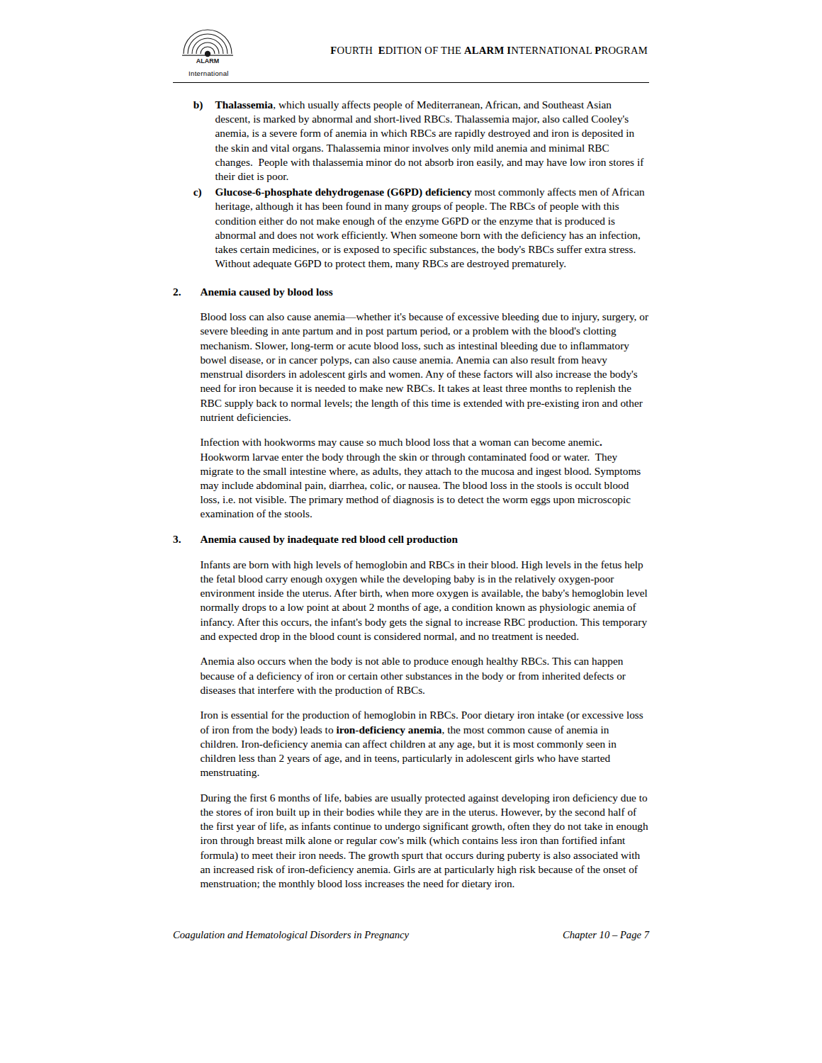ALARM
International
FOURTH EDITION OF THE ALARM INTERNATIONAL PROGRAM
b) Thalassemia, which usually affects people of Mediterranean, African, and Southeast Asian descent, is marked by abnormal and short-lived RBCs. Thalassemia major, also called Cooley's anemia, is a severe form of anemia in which RBCs are rapidly destroyed and iron is deposited in the skin and vital organs. Thalassemia minor involves only mild anemia and minimal RBC changes. People with thalassemia minor do not absorb iron easily, and may have low iron stores if their diet is poor.
c) Glucose-6-phosphate dehydrogenase (G6PD) deficiency most commonly affects men of African heritage, although it has been found in many groups of people. The RBCs of people with this condition either do not make enough of the enzyme G6PD or the enzyme that is produced is abnormal and does not work efficiently. When someone born with the deficiency has an infection, takes certain medicines, or is exposed to specific substances, the body's RBCs suffer extra stress. Without adequate G6PD to protect them, many RBCs are destroyed prematurely.
2.
Anemia caused by blood loss
Blood loss can also cause anemia—whether it's because of excessive bleeding due to injury, surgery, or severe bleeding in ante partum and in post partum period, or a problem with the blood's clotting mechanism. Slower, long-term or acute blood loss, such as intestinal bleeding due to inflammatory bowel disease, or in cancer polyps, can also cause anemia. Anemia can also result from heavy menstrual disorders in adolescent girls and women. Any of these factors will also increase the body's need for iron because it is needed to make new RBCs. It takes at least three months to replenish the RBC supply back to normal levels; the length of this time is extended with pre-existing iron and other nutrient deficiencies.
Infection with hookworms may cause so much blood loss that a woman can become anemic. Hookworm larvae enter the body through the skin or through contaminated food or water. They migrate to the small intestine where, as adults, they attach to the mucosa and ingest blood. Symptoms may include abdominal pain, diarrhea, colic, or nausea. The blood loss in the stools is occult blood loss, i.e. not visible. The primary method of diagnosis is to detect the worm eggs upon microscopic examination of the stools.
3.
Anemia caused by inadequate red blood cell production
Infants are born with high levels of hemoglobin and RBCs in their blood. High levels in the fetus help the fetal blood carry enough oxygen while the developing baby is in the relatively oxygen-poor environment inside the uterus. After birth, when more oxygen is available, the baby's hemoglobin level normally drops to a low point at about 2 months of age, a condition known as physiologic anemia of infancy. After this occurs, the infant's body gets the signal to increase RBC production. This temporary and expected drop in the blood count is considered normal, and no treatment is needed.
Anemia also occurs when the body is not able to produce enough healthy RBCs. This can happen because of a deficiency of iron or certain other substances in the body or from inherited defects or diseases that interfere with the production of RBCs.
Iron is essential for the production of hemoglobin in RBCs. Poor dietary iron intake (or excessive loss of iron from the body) leads to iron-deficiency anemia, the most common cause of anemia in children. Iron-deficiency anemia can affect children at any age, but it is most commonly seen in children less than 2 years of age, and in teens, particularly in adolescent girls who have started menstruating.
During the first 6 months of life, babies are usually protected against developing iron deficiency due to the stores of iron built up in their bodies while they are in the uterus. However, by the second half of the first year of life, as infants continue to undergo significant growth, often they do not take in enough iron through breast milk alone or regular cow's milk (which contains less iron than fortified infant formula) to meet their iron needs. The growth spurt that occurs during puberty is also associated with an increased risk of iron-deficiency anemia. Girls are at particularly high risk because of the onset of menstruation; the monthly blood loss increases the need for dietary iron.
Coagulation and Hematological Disorders in Pregnancy
Chapter 10 – Page 7